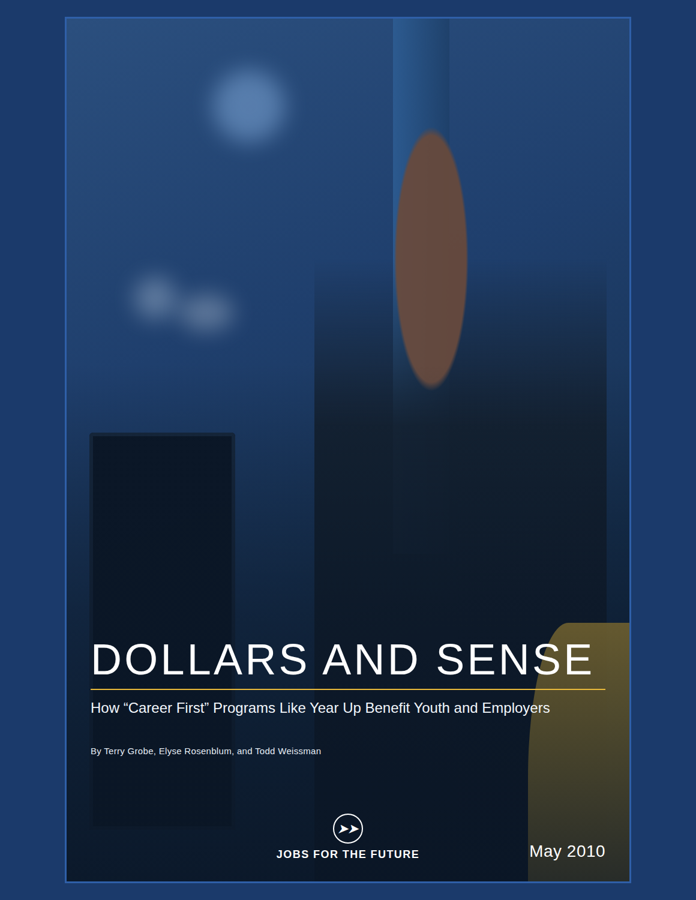Dollars and Sense
How “Career First” Programs Like Year Up Benefit Youth and Employers
By Terry Grobe, Elyse Rosenblum, and Todd Weissman
➤➤
JOBS FOR THE FUTURE
May 2010